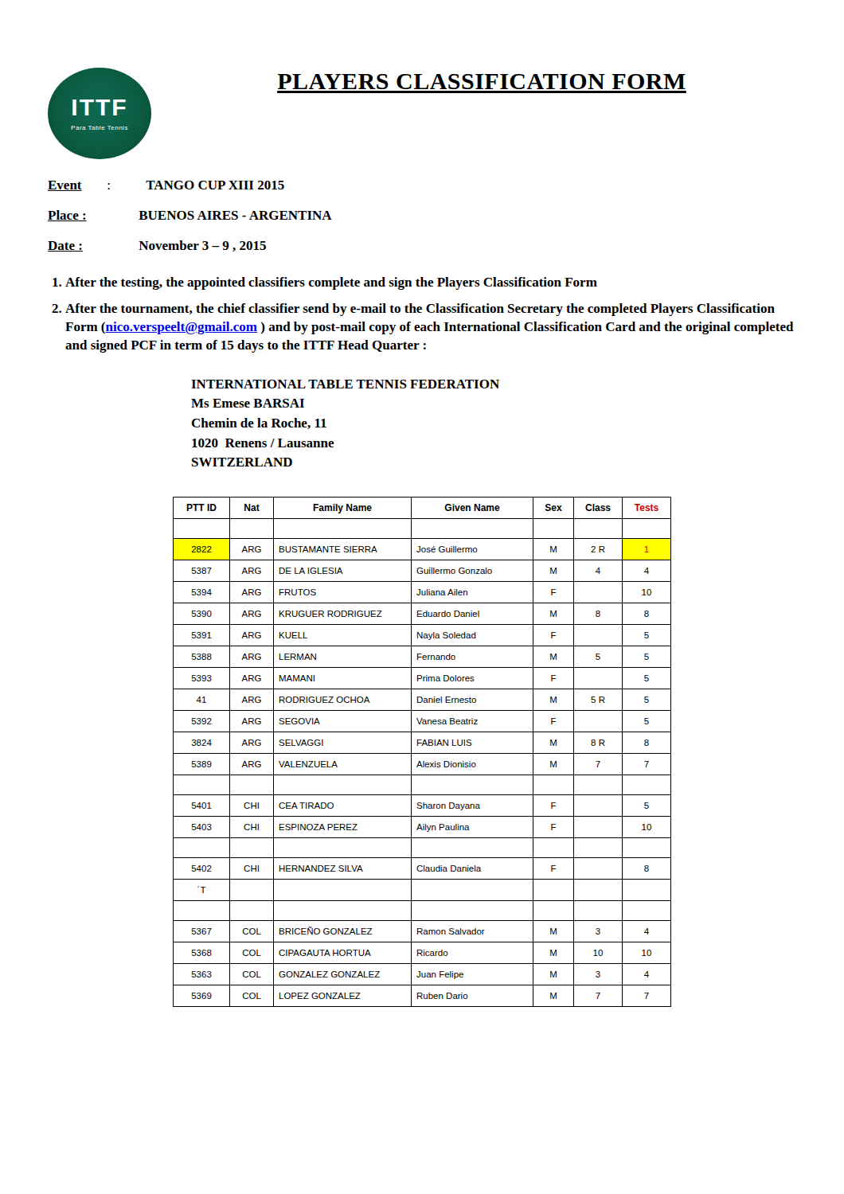ITTF
Para Table Tennis
PLAYERS CLASSIFICATION FORM
Event : TANGO CUP XIII 2015
Place : BUENOS AIRES - ARGENTINA
Date : November 3 – 9 , 2015
After the testing, the appointed classifiers complete and sign the Players Classification Form
After the tournament, the chief classifier send by e-mail to the Classification Secretary the completed Players Classification Form (nico.verspeelt@gmail.com ) and by post-mail copy of each International Classification Card and the original completed and signed PCF in term of 15 days to the ITTF Head Quarter :
INTERNATIONAL TABLE TENNIS FEDERATION
Ms Emese BARSAI
Chemin de la Roche, 11
1020 Renens / Lausanne
SWITZERLAND
| PTT ID | Nat | Family Name | Given Name | Sex | Class | Tests |
| --- | --- | --- | --- | --- | --- | --- |
| 2822 | ARG | BUSTAMANTE SIERRA | José Guillermo | M | 2 R | 1 |
| 5387 | ARG | DE LA IGLESIA | Guillermo Gonzalo | M | 4 | 4 |
| 5394 | ARG | FRUTOS | Juliana Ailen | F | | 10 |
| 5390 | ARG | KRUGUER RODRIGUEZ | Eduardo Daniel | M | 8 | 8 |
| 5391 | ARG | KUELL | Nayla Soledad | F | | 5 |
| 5388 | ARG | LERMAN | Fernando | M | 5 | 5 |
| 5393 | ARG | MAMANI | Prima Dolores | F | | 5 |
| 41 | ARG | RODRIGUEZ OCHOA | Daniel Ernesto | M | 5 R | 5 |
| 5392 | ARG | SEGOVIA | Vanesa Beatriz | F | | 5 |
| 3824 | ARG | SELVAGGI | FABIAN LUIS | M | 8 R | 8 |
| 5389 | ARG | VALENZUELA | Alexis Dionisio | M | 7 | 7 |
| 5401 | CHI | CEA TIRADO | Sharon Dayana | F | | 5 |
| 5403 | CHI | ESPINOZA PEREZ | Ailyn Paulina | F | | 10 |
| 5402 | CHI | HERNANDEZ SILVA | Claudia Daniela | F | | 8 |
| ´T | | | | | | |
| 5367 | COL | BRICEÑO GONZALEZ | Ramon Salvador | M | 3 | 4 |
| 5368 | COL | CIPAGAUTA HORTUA | Ricardo | M | 10 | 10 |
| 5363 | COL | GONZALEZ GONZALEZ | Juan Felipe | M | 3 | 4 |
| 5369 | COL | LOPEZ GONZALEZ | Ruben Dario | M | 7 | 7 |